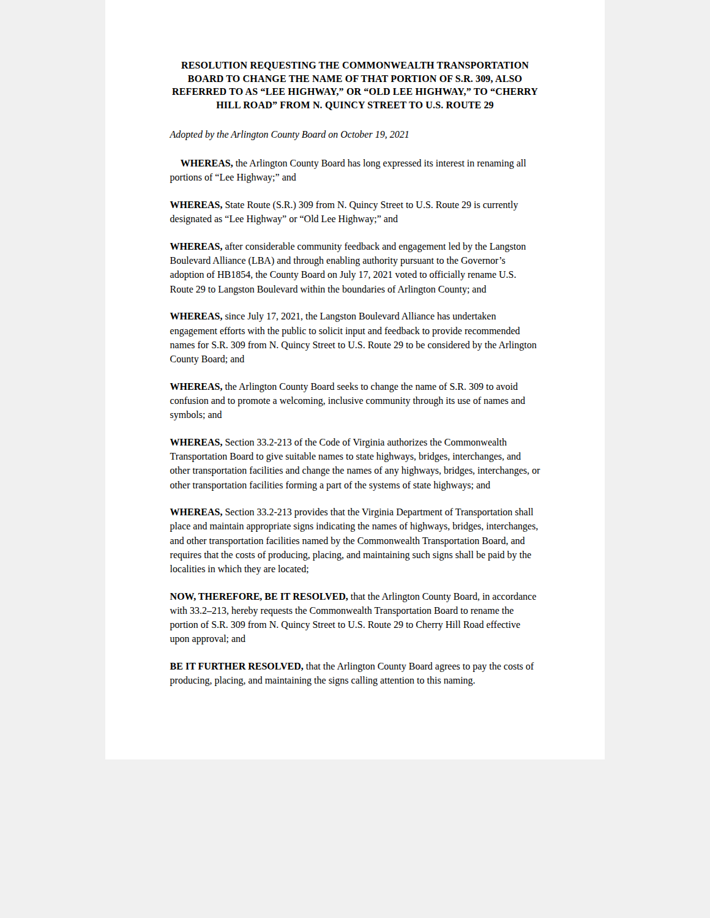Resolution Requesting the Commonwealth Transportation Board to Change the Name of That Portion of S.R. 309, Also Referred to as “Lee Highway,” or “Old Lee Highway,” to “Cherry Hill Road” from N. Quincy Street to U.S. Route 29
Adopted by the Arlington County Board on October 19, 2021
WHEREAS, the Arlington County Board has long expressed its interest in renaming all portions of “Lee Highway;” and
WHEREAS, State Route (S.R.) 309 from N. Quincy Street to U.S. Route 29 is currently designated as “Lee Highway” or “Old Lee Highway;” and
WHEREAS, after considerable community feedback and engagement led by the Langston Boulevard Alliance (LBA) and through enabling authority pursuant to the Governor’s adoption of HB1854, the County Board on July 17, 2021 voted to officially rename U.S. Route 29 to Langston Boulevard within the boundaries of Arlington County; and
WHEREAS, since July 17, 2021, the Langston Boulevard Alliance has undertaken engagement efforts with the public to solicit input and feedback to provide recommended names for S.R. 309 from N. Quincy Street to U.S. Route 29 to be considered by the Arlington County Board; and
WHEREAS, the Arlington County Board seeks to change the name of S.R. 309 to avoid confusion and to promote a welcoming, inclusive community through its use of names and symbols; and
WHEREAS, Section 33.2-213 of the Code of Virginia authorizes the Commonwealth Transportation Board to give suitable names to state highways, bridges, interchanges, and other transportation facilities and change the names of any highways, bridges, interchanges, or other transportation facilities forming a part of the systems of state highways; and
WHEREAS, Section 33.2-213 provides that the Virginia Department of Transportation shall place and maintain appropriate signs indicating the names of highways, bridges, interchanges, and other transportation facilities named by the Commonwealth Transportation Board, and requires that the costs of producing, placing, and maintaining such signs shall be paid by the localities in which they are located;
NOW, THEREFORE, BE IT RESOLVED, that the Arlington County Board, in accordance with 33.2–213, hereby requests the Commonwealth Transportation Board to rename the portion of S.R. 309 from N. Quincy Street to U.S. Route 29 to Cherry Hill Road effective upon approval; and
BE IT FURTHER RESOLVED, that the Arlington County Board agrees to pay the costs of producing, placing, and maintaining the signs calling attention to this naming.